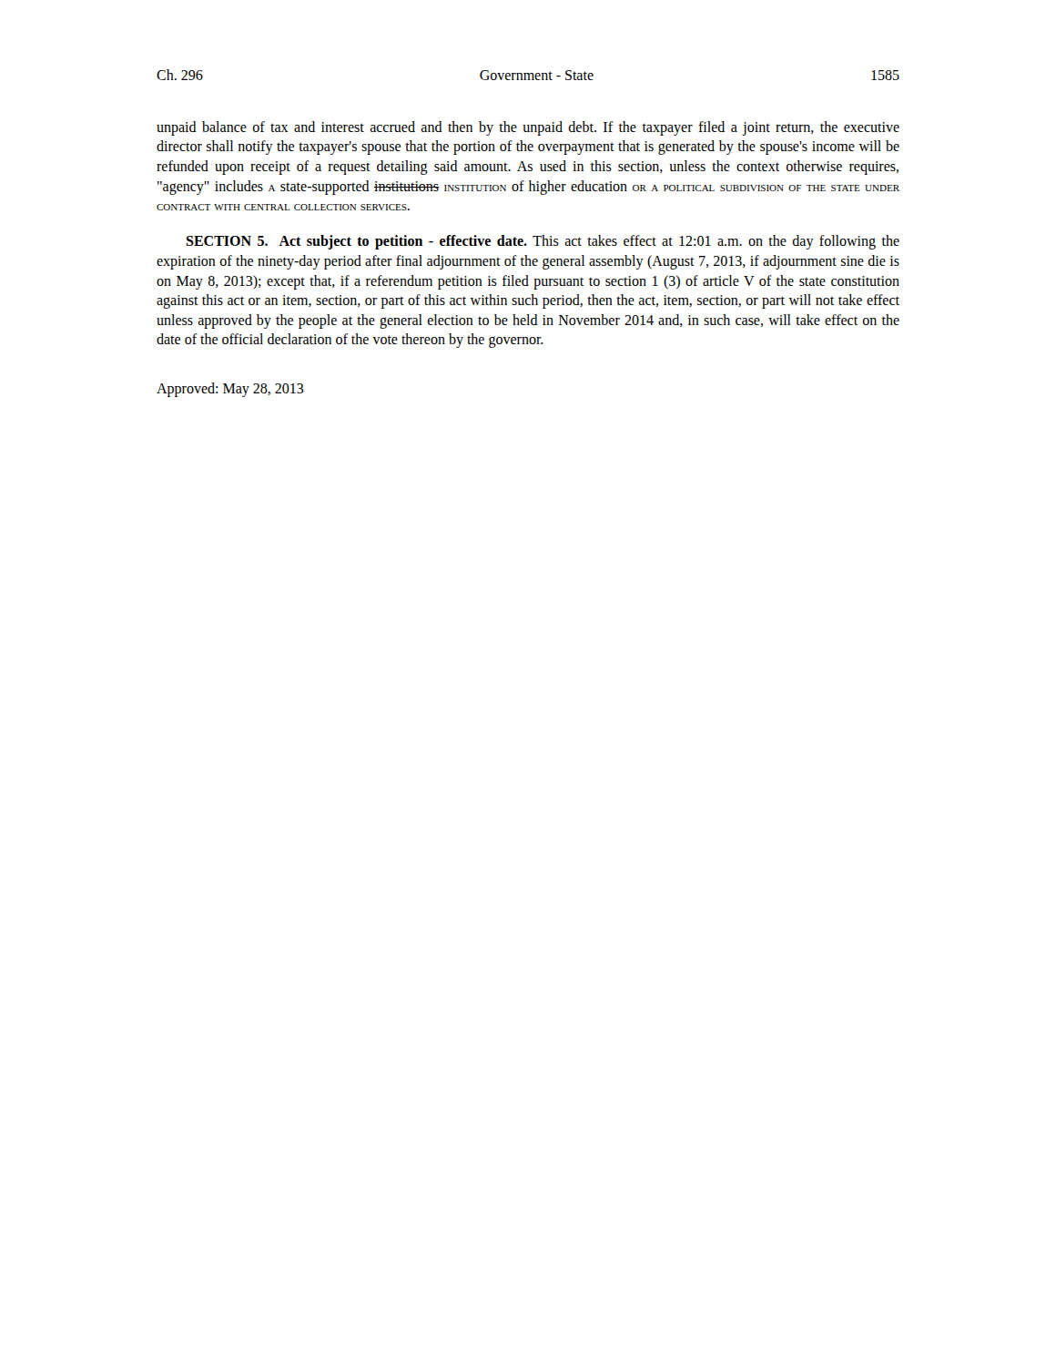Ch. 296 Government - State 1585
unpaid balance of tax and interest accrued and then by the unpaid debt. If the taxpayer filed a joint return, the executive director shall notify the taxpayer's spouse that the portion of the overpayment that is generated by the spouse's income will be refunded upon receipt of a request detailing said amount. As used in this section, unless the context otherwise requires, "agency" includes a state-supported institutions institution of higher education or a political subdivision of the state under contract with central collection services.
SECTION 5. Act subject to petition - effective date. This act takes effect at 12:01 a.m. on the day following the expiration of the ninety-day period after final adjournment of the general assembly (August 7, 2013, if adjournment sine die is on May 8, 2013); except that, if a referendum petition is filed pursuant to section 1 (3) of article V of the state constitution against this act or an item, section, or part of this act within such period, then the act, item, section, or part will not take effect unless approved by the people at the general election to be held in November 2014 and, in such case, will take effect on the date of the official declaration of the vote thereon by the governor.
Approved: May 28, 2013